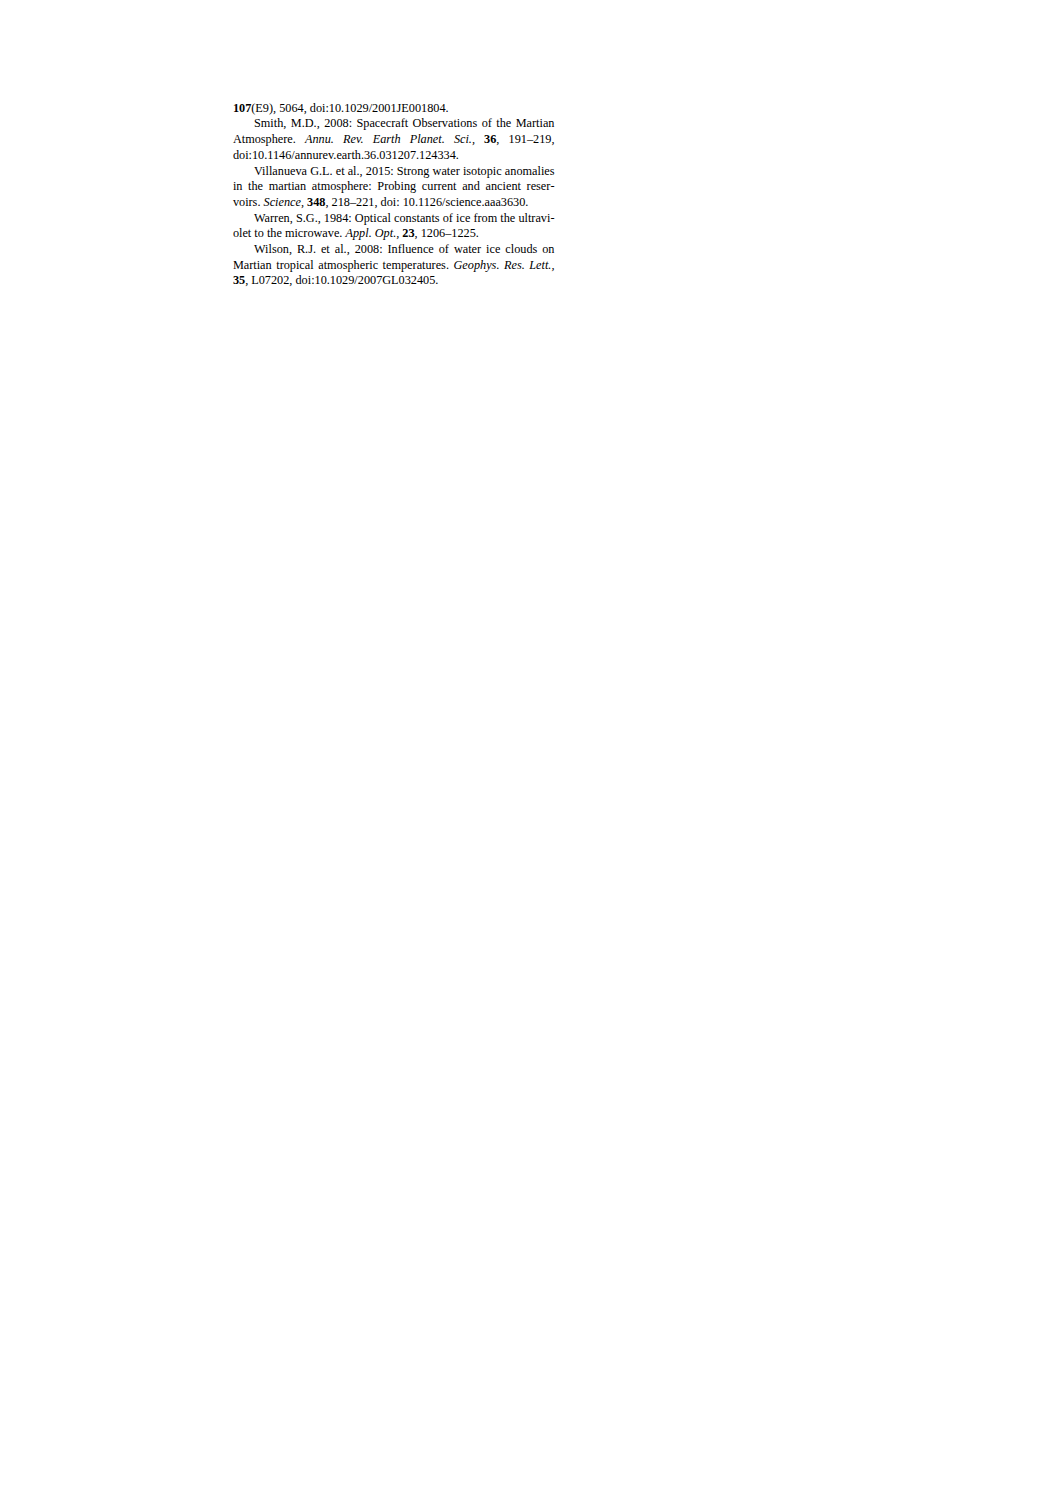107(E9), 5064, doi:10.1029/2001JE001804.
Smith, M.D., 2008: Spacecraft Observations of the Martian Atmosphere. Annu. Rev. Earth Planet. Sci., 36, 191–219, doi:10.1146/annurev.earth.36.031207.124334.
Villanueva G.L. et al., 2015: Strong water isotopic anomalies in the martian atmosphere: Probing current and ancient reservoirs. Science, 348, 218–221, doi: 10.1126/science.aaa3630.
Warren, S.G., 1984: Optical constants of ice from the ultraviolet to the microwave. Appl. Opt., 23, 1206–1225.
Wilson, R.J. et al., 2008: Influence of water ice clouds on Martian tropical atmospheric temperatures. Geophys. Res. Lett., 35, L07202, doi:10.1029/2007GL032405.